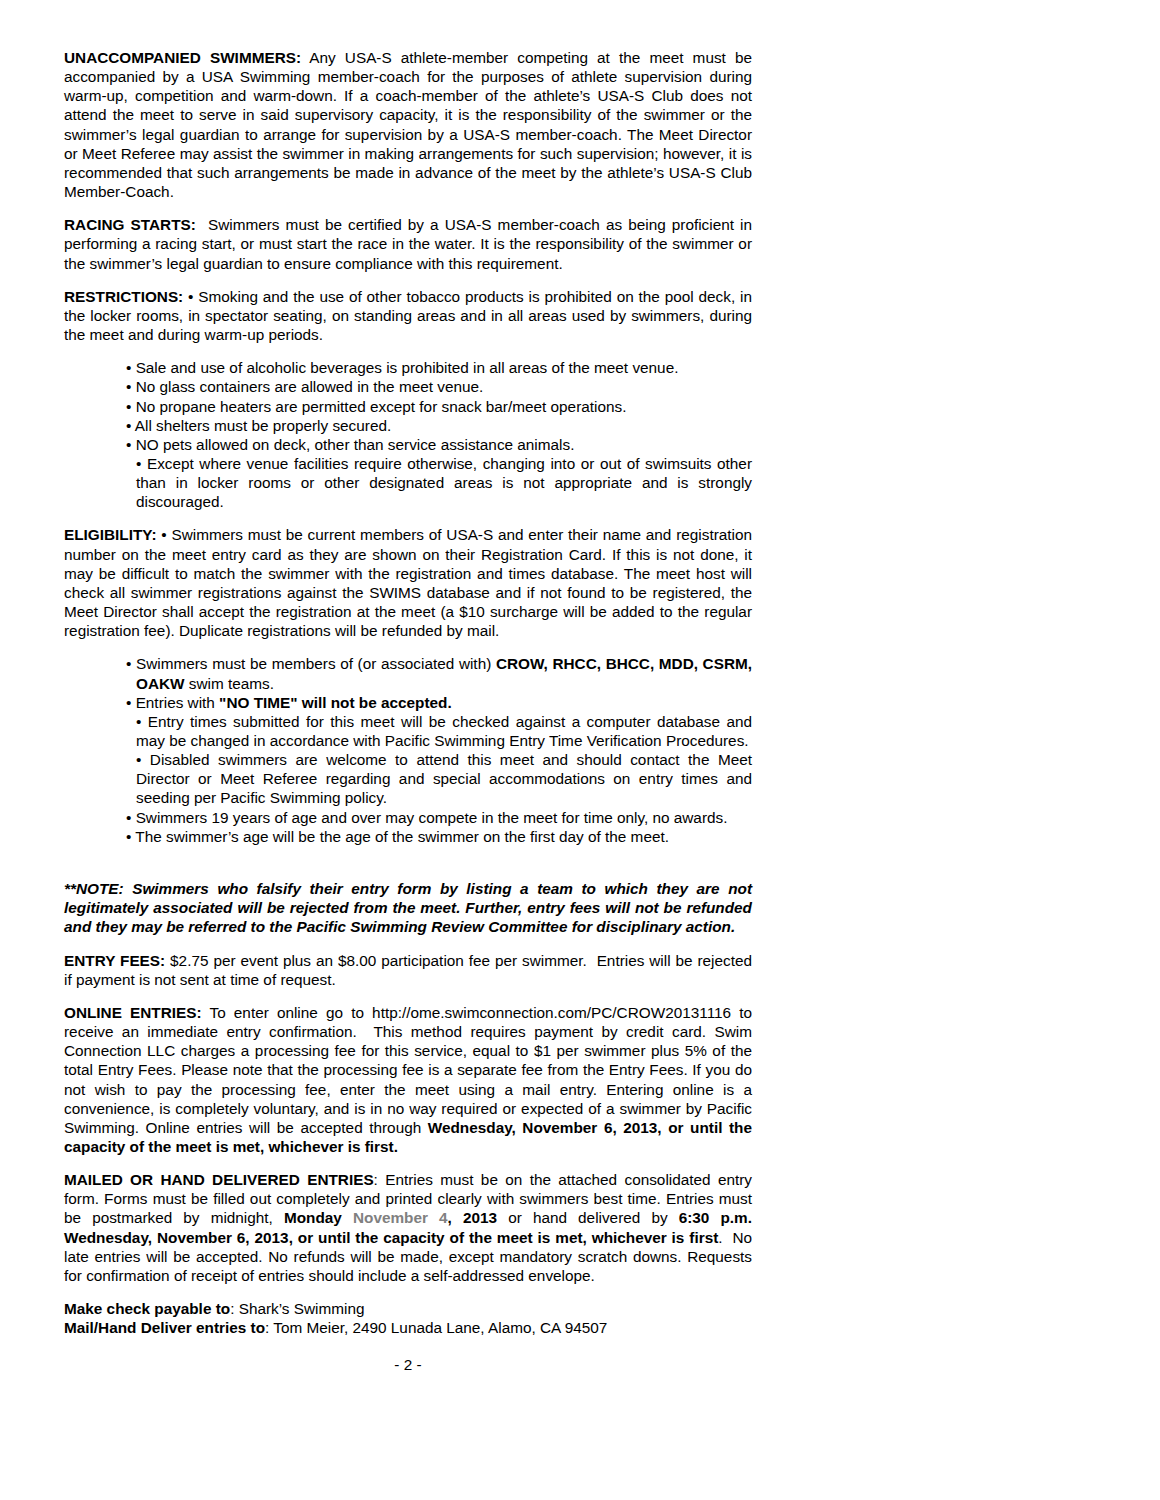UNACCOMPANIED SWIMMERS: Any USA-S athlete-member competing at the meet must be accompanied by a USA Swimming member-coach for the purposes of athlete supervision during warm-up, competition and warm-down. If a coach-member of the athlete’s USA-S Club does not attend the meet to serve in said supervisory capacity, it is the responsibility of the swimmer or the swimmer’s legal guardian to arrange for supervision by a USA-S member-coach. The Meet Director or Meet Referee may assist the swimmer in making arrangements for such supervision; however, it is recommended that such arrangements be made in advance of the meet by the athlete’s USA-S Club Member-Coach.
RACING STARTS: Swimmers must be certified by a USA-S member-coach as being proficient in performing a racing start, or must start the race in the water. It is the responsibility of the swimmer or the swimmer’s legal guardian to ensure compliance with this requirement.
RESTRICTIONS: • Smoking and the use of other tobacco products is prohibited on the pool deck, in the locker rooms, in spectator seating, on standing areas and in all areas used by swimmers, during the meet and during warm-up periods.
• Sale and use of alcoholic beverages is prohibited in all areas of the meet venue.
• No glass containers are allowed in the meet venue.
• No propane heaters are permitted except for snack bar/meet operations.
• All shelters must be properly secured.
• NO pets allowed on deck, other than service assistance animals.
• Except where venue facilities require otherwise, changing into or out of swimsuits other than in locker rooms or other designated areas is not appropriate and is strongly discouraged.
ELIGIBILITY: • Swimmers must be current members of USA-S and enter their name and registration number on the meet entry card as they are shown on their Registration Card. If this is not done, it may be difficult to match the swimmer with the registration and times database. The meet host will check all swimmer registrations against the SWIMS database and if not found to be registered, the Meet Director shall accept the registration at the meet (a $10 surcharge will be added to the regular registration fee). Duplicate registrations will be refunded by mail.
• Swimmers must be members of (or associated with) CROW, RHCC, BHCC, MDD, CSRM, OAKW swim teams.
• Entries with "NO TIME" will not be accepted.
• Entry times submitted for this meet will be checked against a computer database and may be changed in accordance with Pacific Swimming Entry Time Verification Procedures.
• Disabled swimmers are welcome to attend this meet and should contact the Meet Director or Meet Referee regarding and special accommodations on entry times and seeding per Pacific Swimming policy.
• Swimmers 19 years of age and over may compete in the meet for time only, no awards.
• The swimmer’s age will be the age of the swimmer on the first day of the meet.
**NOTE: Swimmers who falsify their entry form by listing a team to which they are not legitimately associated will be rejected from the meet. Further, entry fees will not be refunded and they may be referred to the Pacific Swimming Review Committee for disciplinary action.
ENTRY FEES: $2.75 per event plus an $8.00 participation fee per swimmer. Entries will be rejected if payment is not sent at time of request.
ONLINE ENTRIES: To enter online go to http://ome.swimconnection.com/PC/CROW20131116 to receive an immediate entry confirmation. This method requires payment by credit card. Swim Connection LLC charges a processing fee for this service, equal to $1 per swimmer plus 5% of the total Entry Fees. Please note that the processing fee is a separate fee from the Entry Fees. If you do not wish to pay the processing fee, enter the meet using a mail entry. Entering online is a convenience, is completely voluntary, and is in no way required or expected of a swimmer by Pacific Swimming. Online entries will be accepted through Wednesday, November 6, 2013, or until the capacity of the meet is met, whichever is first.
MAILED OR HAND DELIVERED ENTRIES: Entries must be on the attached consolidated entry form. Forms must be filled out completely and printed clearly with swimmers best time. Entries must be postmarked by midnight, Monday November 4, 2013 or hand delivered by 6:30 p.m. Wednesday, November 6, 2013, or until the capacity of the meet is met, whichever is first. No late entries will be accepted. No refunds will be made, except mandatory scratch downs. Requests for confirmation of receipt of entries should include a self-addressed envelope.
Make check payable to: Shark’s Swimming
Mail/Hand Deliver entries to: Tom Meier, 2490 Lunada Lane, Alamo, CA 94507
- 2 -